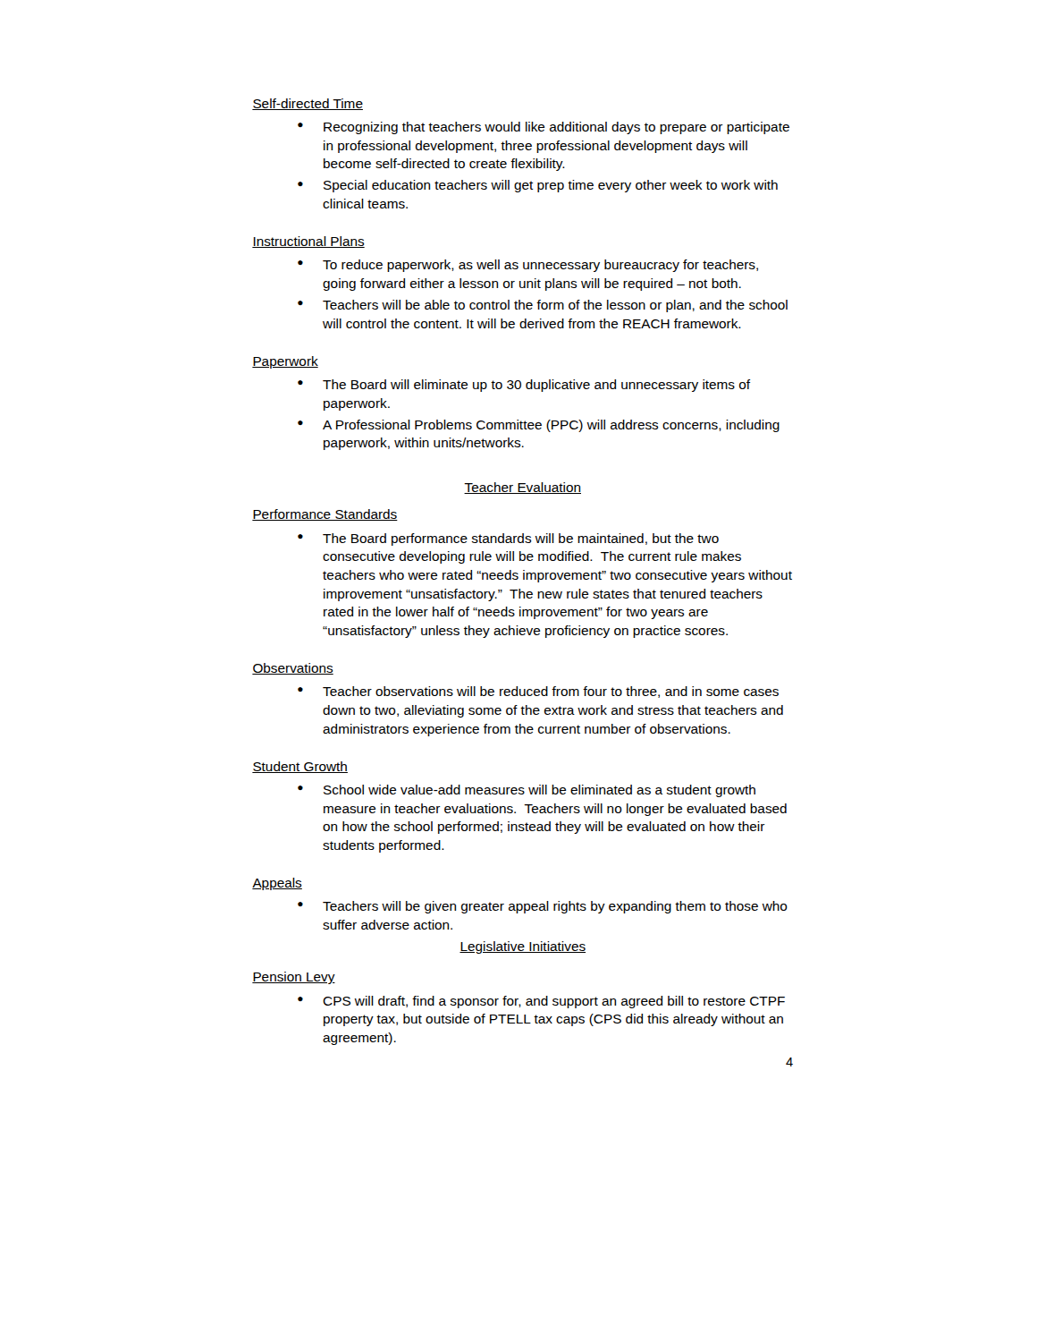Self-directed Time
Recognizing that teachers would like additional days to prepare or participate in professional development, three professional development days will become self-directed to create flexibility.
Special education teachers will get prep time every other week to work with clinical teams.
Instructional Plans
To reduce paperwork, as well as unnecessary bureaucracy for teachers, going forward either a lesson or unit plans will be required – not both.
Teachers will be able to control the form of the lesson or plan, and the school will control the content. It will be derived from the REACH framework.
Paperwork
The Board will eliminate up to 30 duplicative and unnecessary items of paperwork.
A Professional Problems Committee (PPC) will address concerns, including paperwork, within units/networks.
Teacher Evaluation
Performance Standards
The Board performance standards will be maintained, but the two consecutive developing rule will be modified. The current rule makes teachers who were rated “needs improvement” two consecutive years without improvement “unsatisfactory.” The new rule states that tenured teachers rated in the lower half of “needs improvement” for two years are “unsatisfactory” unless they achieve proficiency on practice scores.
Observations
Teacher observations will be reduced from four to three, and in some cases down to two, alleviating some of the extra work and stress that teachers and administrators experience from the current number of observations.
Student Growth
School wide value-add measures will be eliminated as a student growth measure in teacher evaluations. Teachers will no longer be evaluated based on how the school performed; instead they will be evaluated on how their students performed.
Appeals
Teachers will be given greater appeal rights by expanding them to those who suffer adverse action.
Legislative Initiatives
Pension Levy
CPS will draft, find a sponsor for, and support an agreed bill to restore CTPF property tax, but outside of PTELL tax caps (CPS did this already without an agreement).
4